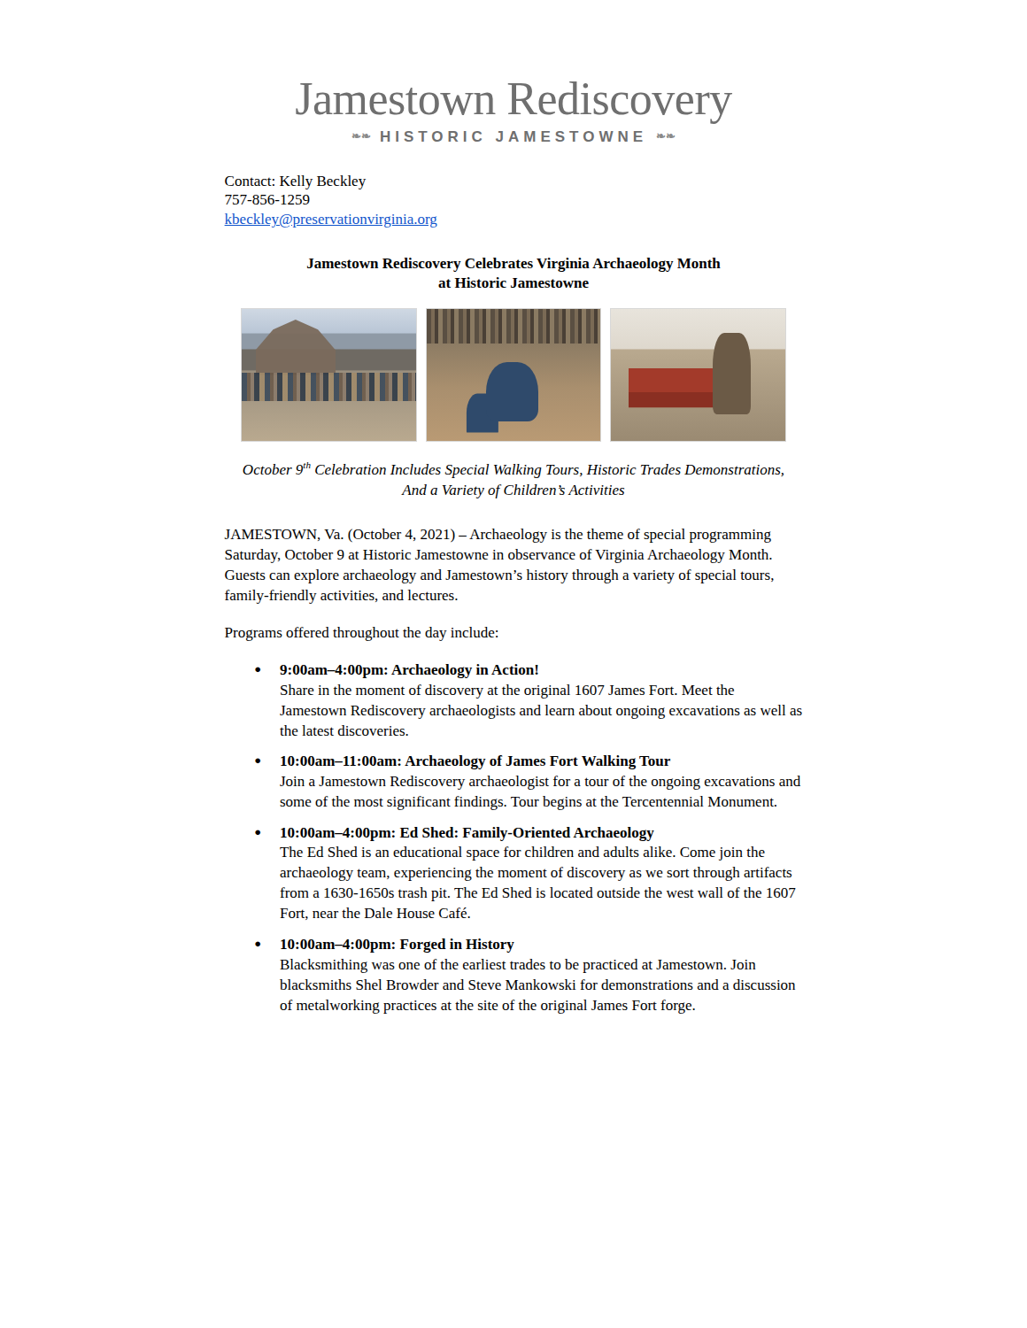Jamestown Rediscovery
❧❧ HISTORIC JAMESTOWNE ❧❧
Contact: Kelly Beckley
757-856-1259
kbeckley@preservationvirginia.org
Jamestown Rediscovery Celebrates Virginia Archaeology Month
at Historic Jamestowne
October 9th Celebration Includes Special Walking Tours, Historic Trades Demonstrations,
And a Variety of Children’s Activities
JAMESTOWN, Va. (October 4, 2021) – Archaeology is the theme of special programming Saturday, October 9 at Historic Jamestowne in observance of Virginia Archaeology Month. Guests can explore archaeology and Jamestown’s history through a variety of special tours, family-friendly activities, and lectures.
Programs offered throughout the day include:
9:00am–4:00pm: Archaeology in Action! Share in the moment of discovery at the original 1607 James Fort. Meet the Jamestown Rediscovery archaeologists and learn about ongoing excavations as well as the latest discoveries.
10:00am–11:00am: Archaeology of James Fort Walking Tour Join a Jamestown Rediscovery archaeologist for a tour of the ongoing excavations and some of the most significant findings. Tour begins at the Tercentennial Monument.
10:00am–4:00pm: Ed Shed: Family-Oriented Archaeology The Ed Shed is an educational space for children and adults alike. Come join the archaeology team, experiencing the moment of discovery as we sort through artifacts from a 1630-1650s trash pit. The Ed Shed is located outside the west wall of the 1607 Fort, near the Dale House Café.
10:00am–4:00pm: Forged in History Blacksmithing was one of the earliest trades to be practiced at Jamestown. Join blacksmiths Shel Browder and Steve Mankowski for demonstrations and a discussion of metalworking practices at the site of the original James Fort forge.